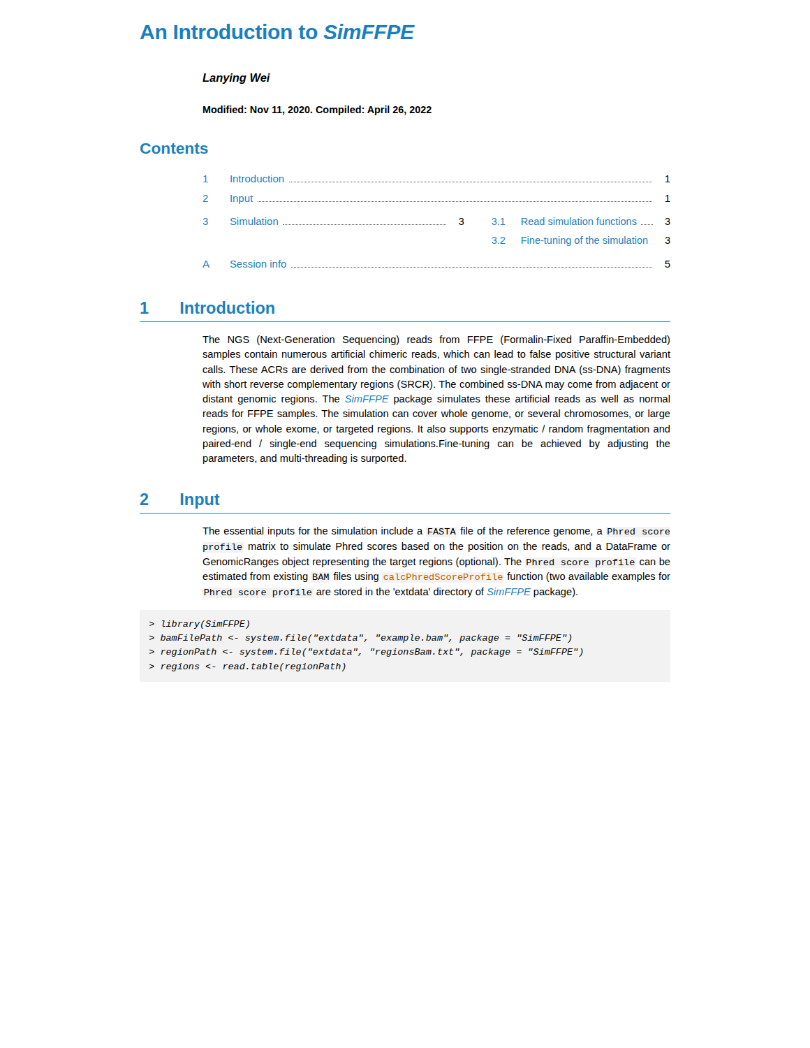An Introduction to SimFFPE
Lanying Wei
Modified: Nov 11, 2020. Compiled: April 26, 2022
Contents
1 Introduction 1
2 Input 1
3 Simulation 3
3.1 Read simulation functions 3
3.2 Fine-tuning of the simulation 3
ASession info 5
1 Introduction
The NGS (Next-Generation Sequencing) reads from FFPE (Formalin-Fixed Paraffin-Embedded) samples contain numerous artificial chimeric reads, which can lead to false positive structural variant calls. These ACRs are derived from the combination of two single-stranded DNA (ss-DNA) fragments with short reverse complementary regions (SRCR). The combined ss-DNA may come from adjacent or distant genomic regions. The SimFFPE package simulates these artificial reads as well as normal reads for FFPE samples. The simulation can cover whole genome, or several chromosomes, or large regions, or whole exome, or targeted regions. It also supports enzymatic / random fragmentation and paired-end / single-end sequencing simulations.Fine-tuning can be achieved by adjusting the parameters, and multi-threading is surported.
2 Input
The essential inputs for the simulation include a FASTA file of the reference genome, a Phred score profile matrix to simulate Phred scores based on the position on the reads, and a DataFrame or GenomicRanges object representing the target regions (optional). The Phred score profile can be estimated from existing BAM files using calcPhredScoreProfile function (two available examples for Phred score profile are stored in the 'extdata' directory of SimFFPE package).
> library(SimFFPE)
> bamFilePath <- system.file("extdata", "example.bam", package = "SimFFPE")
> regionPath <- system.file("extdata", "regionsBam.txt", package = "SimFFPE")
> regions <- read.table(regionPath)